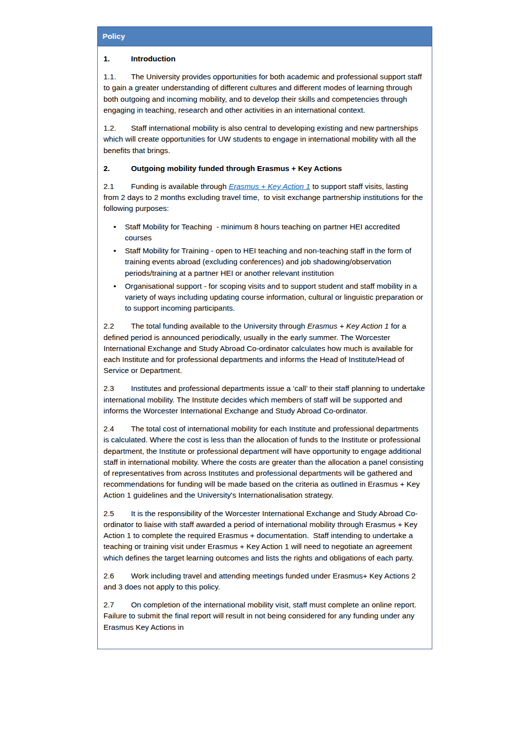Policy
1. Introduction
1.1. The University provides opportunities for both academic and professional support staff to gain a greater understanding of different cultures and different modes of learning through both outgoing and incoming mobility, and to develop their skills and competencies through engaging in teaching, research and other activities in an international context.
1.2. Staff international mobility is also central to developing existing and new partnerships which will create opportunities for UW students to engage in international mobility with all the benefits that brings.
2. Outgoing mobility funded through Erasmus + Key Actions
2.1 Funding is available through Erasmus + Key Action 1 to support staff visits, lasting from 2 days to 2 months excluding travel time, to visit exchange partnership institutions for the following purposes:
Staff Mobility for Teaching - minimum 8 hours teaching on partner HEI accredited courses
Staff Mobility for Training - open to HEI teaching and non-teaching staff in the form of training events abroad (excluding conferences) and job shadowing/observation periods/training at a partner HEI or another relevant institution
Organisational support - for scoping visits and to support student and staff mobility in a variety of ways including updating course information, cultural or linguistic preparation or to support incoming participants.
2.2 The total funding available to the University through Erasmus + Key Action 1 for a defined period is announced periodically, usually in the early summer. The Worcester International Exchange and Study Abroad Co-ordinator calculates how much is available for each Institute and for professional departments and informs the Head of Institute/Head of Service or Department.
2.3 Institutes and professional departments issue a ‘call’ to their staff planning to undertake international mobility. The Institute decides which members of staff will be supported and informs the Worcester International Exchange and Study Abroad Co-ordinator.
2.4 The total cost of international mobility for each Institute and professional departments is calculated. Where the cost is less than the allocation of funds to the Institute or professional department, the Institute or professional department will have opportunity to engage additional staff in international mobility. Where the costs are greater than the allocation a panel consisting of representatives from across Institutes and professional departments will be gathered and recommendations for funding will be made based on the criteria as outlined in Erasmus + Key Action 1 guidelines and the University's Internationalisation strategy.
2.5 It is the responsibility of the Worcester International Exchange and Study Abroad Co-ordinator to liaise with staff awarded a period of international mobility through Erasmus + Key Action 1 to complete the required Erasmus + documentation. Staff intending to undertake a teaching or training visit under Erasmus + Key Action 1 will need to negotiate an agreement which defines the target learning outcomes and lists the rights and obligations of each party.
2.6 Work including travel and attending meetings funded under Erasmus+ Key Actions 2 and 3 does not apply to this policy.
2.7 On completion of the international mobility visit, staff must complete an online report. Failure to submit the final report will result in not being considered for any funding under any Erasmus Key Actions in